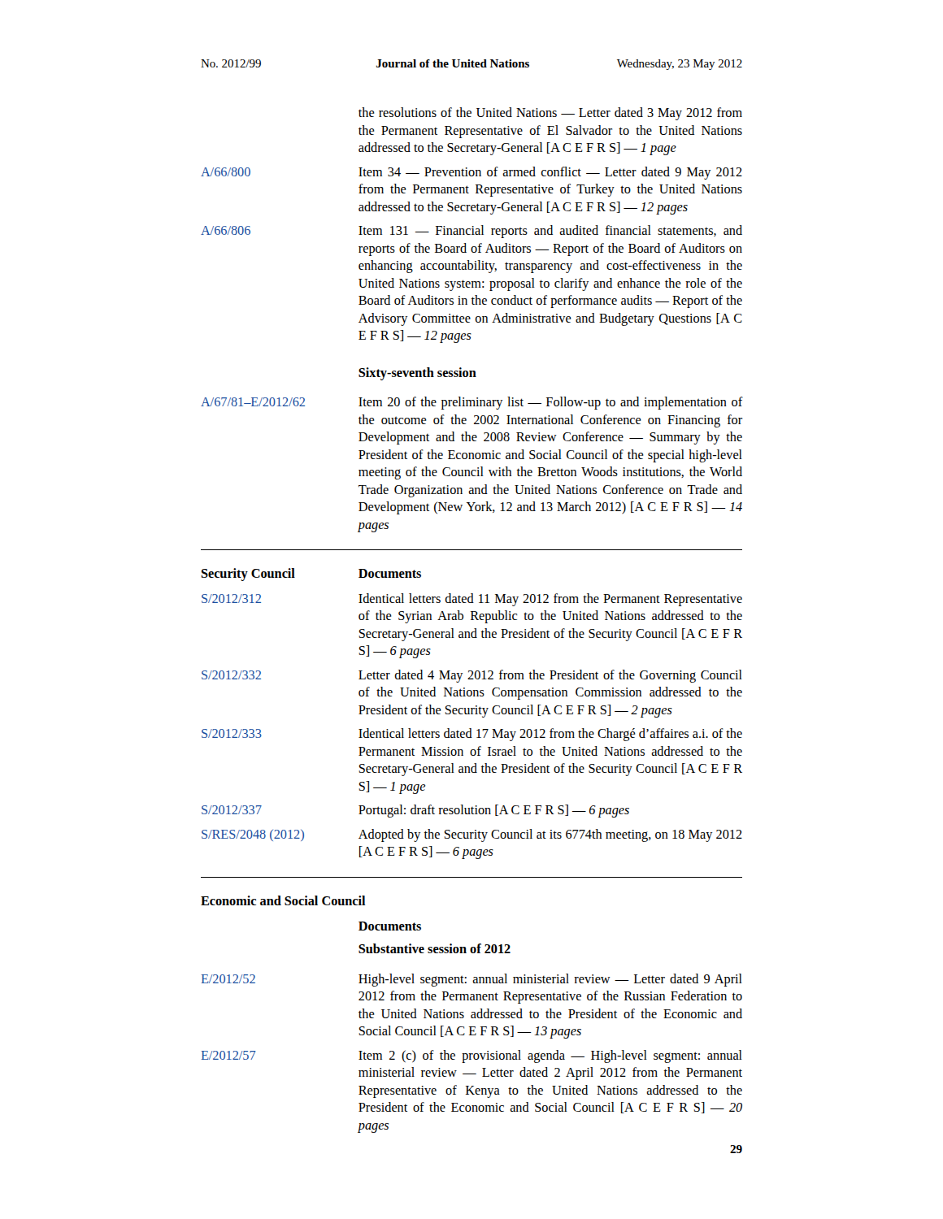No. 2012/99
Journal of the United Nations
Wednesday, 23 May 2012
the resolutions of the United Nations — Letter dated 3 May 2012 from the Permanent Representative of El Salvador to the United Nations addressed to the Secretary-General [A C E F R S] — 1 page
A/66/800
Item 34 — Prevention of armed conflict — Letter dated 9 May 2012 from the Permanent Representative of Turkey to the United Nations addressed to the Secretary-General [A C E F R S] — 12 pages
A/66/806
Item 131 — Financial reports and audited financial statements, and reports of the Board of Auditors — Report of the Board of Auditors on enhancing accountability, transparency and cost-effectiveness in the United Nations system: proposal to clarify and enhance the role of the Board of Auditors in the conduct of performance audits — Report of the Advisory Committee on Administrative and Budgetary Questions [A C E F R S] — 12 pages
Sixty-seventh session
A/67/81–E/2012/62
Item 20 of the preliminary list — Follow-up to and implementation of the outcome of the 2002 International Conference on Financing for Development and the 2008 Review Conference — Summary by the President of the Economic and Social Council of the special high-level meeting of the Council with the Bretton Woods institutions, the World Trade Organization and the United Nations Conference on Trade and Development (New York, 12 and 13 March 2012) [A C E F R S] — 14 pages
Security Council
Documents
S/2012/312
Identical letters dated 11 May 2012 from the Permanent Representative of the Syrian Arab Republic to the United Nations addressed to the Secretary-General and the President of the Security Council [A C E F R S] — 6 pages
S/2012/332
Letter dated 4 May 2012 from the President of the Governing Council of the United Nations Compensation Commission addressed to the President of the Security Council [A C E F R S] — 2 pages
S/2012/333
Identical letters dated 17 May 2012 from the Chargé d’affaires a.i. of the Permanent Mission of Israel to the United Nations addressed to the Secretary-General and the President of the Security Council [A C E F R S] — 1 page
S/2012/337
Portugal: draft resolution [A C E F R S] — 6 pages
S/RES/2048 (2012)
Adopted by the Security Council at its 6774th meeting, on 18 May 2012 [A C E F R S] — 6 pages
Economic and Social Council
Documents
Substantive session of 2012
E/2012/52
High-level segment: annual ministerial review — Letter dated 9 April 2012 from the Permanent Representative of the Russian Federation to the United Nations addressed to the President of the Economic and Social Council [A C E F R S] — 13 pages
E/2012/57
Item 2 (c) of the provisional agenda — High-level segment: annual ministerial review — Letter dated 2 April 2012 from the Permanent Representative of Kenya to the United Nations addressed to the President of the Economic and Social Council [A C E F R S] — 20 pages
29